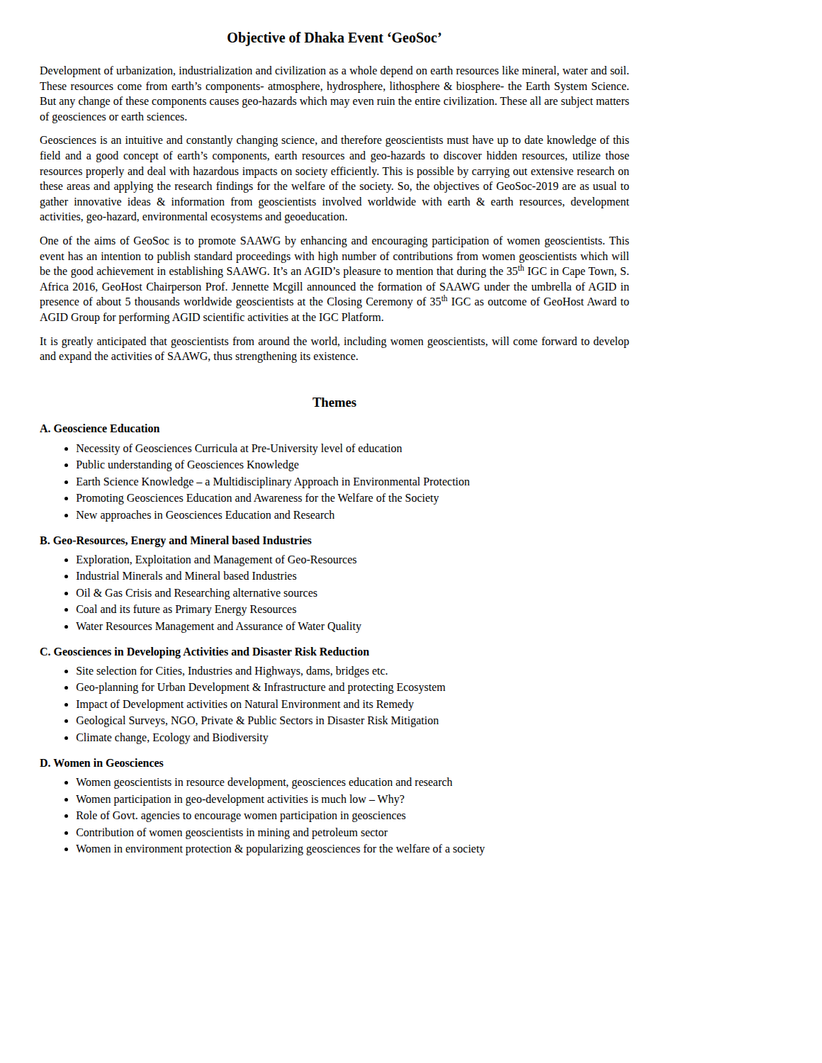Objective of Dhaka Event ‘GeoSoc’
Development of urbanization, industrialization and civilization as a whole depend on earth resources like mineral, water and soil. These resources come from earth’s components- atmosphere, hydrosphere, lithosphere & biosphere- the Earth System Science. But any change of these components causes geo-hazards which may even ruin the entire civilization. These all are subject matters of geosciences or earth sciences.
Geosciences is an intuitive and constantly changing science, and therefore geoscientists must have up to date knowledge of this field and a good concept of earth’s components, earth resources and geo-hazards to discover hidden resources, utilize those resources properly and deal with hazardous impacts on society efficiently. This is possible by carrying out extensive research on these areas and applying the research findings for the welfare of the society. So, the objectives of GeoSoc-2019 are as usual to gather innovative ideas & information from geoscientists involved worldwide with earth & earth resources, development activities, geo-hazard, environmental ecosystems and geoeducation.
One of the aims of GeoSoc is to promote SAAWG by enhancing and encouraging participation of women geoscientists. This event has an intention to publish standard proceedings with high number of contributions from women geoscientists which will be the good achievement in establishing SAAWG. It’s an AGID’s pleasure to mention that during the 35th IGC in Cape Town, S. Africa 2016, GeoHost Chairperson Prof. Jennette Mcgill announced the formation of SAAWG under the umbrella of AGID in presence of about 5 thousands worldwide geoscientists at the Closing Ceremony of 35th IGC as outcome of GeoHost Award to AGID Group for performing AGID scientific activities at the IGC Platform.
It is greatly anticipated that geoscientists from around the world, including women geoscientists, will come forward to develop and expand the activities of SAAWG, thus strengthening its existence.
Themes
A. Geoscience Education
Necessity of Geosciences Curricula at Pre-University level of education
Public understanding of Geosciences Knowledge
Earth Science Knowledge – a Multidisciplinary Approach in Environmental Protection
Promoting Geosciences Education and Awareness for the Welfare of the Society
New approaches in Geosciences Education and Research
B. Geo-Resources, Energy and Mineral based Industries
Exploration, Exploitation and Management of Geo-Resources
Industrial Minerals and Mineral based Industries
Oil & Gas Crisis and Researching alternative sources
Coal and its future as Primary Energy Resources
Water Resources Management and Assurance of Water Quality
C. Geosciences in Developing Activities and Disaster Risk Reduction
Site selection for Cities, Industries and Highways, dams, bridges etc.
Geo-planning for Urban Development & Infrastructure and protecting Ecosystem
Impact of Development activities on Natural Environment and its Remedy
Geological Surveys, NGO, Private & Public Sectors in Disaster Risk Mitigation
Climate change, Ecology and Biodiversity
D. Women in Geosciences
Women geoscientists in resource development, geosciences education and research
Women participation in geo-development activities is much low – Why?
Role of Govt. agencies to encourage women participation in geosciences
Contribution of women geoscientists in mining and petroleum sector
Women in environment protection & popularizing geosciences for the welfare of a society